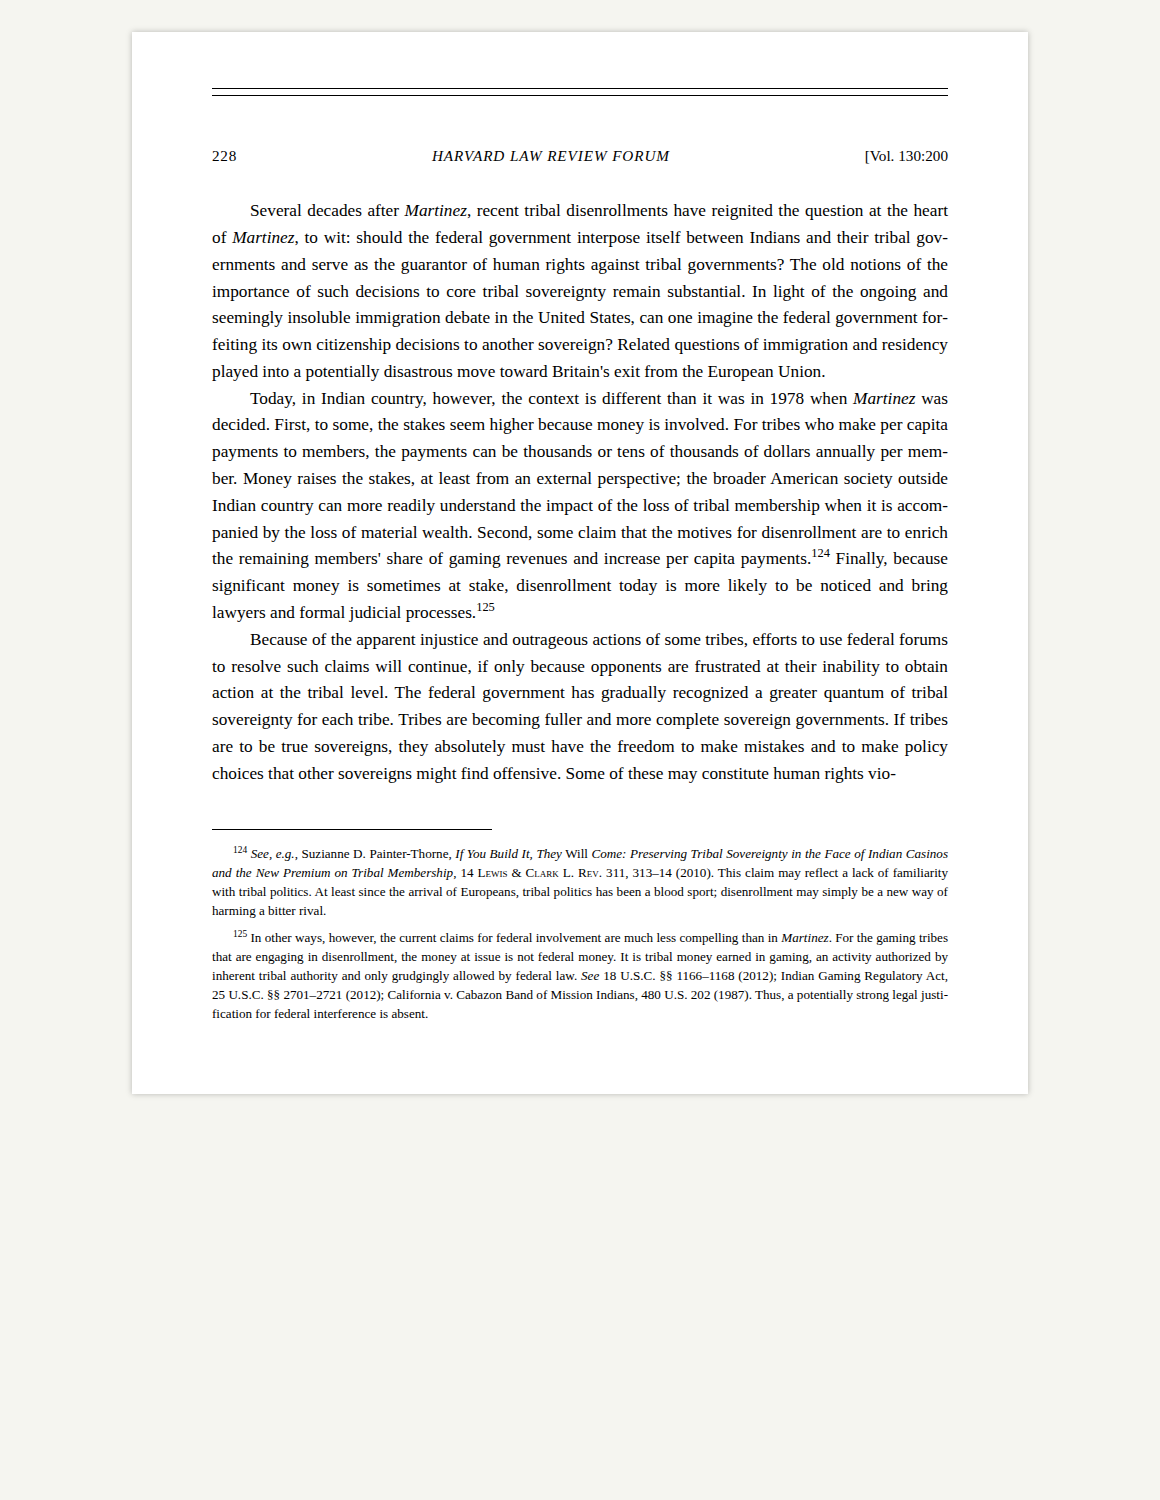228 HARVARD LAW REVIEW FORUM [Vol. 130:200
Several decades after Martinez, recent tribal disenrollments have reignited the question at the heart of Martinez, to wit: should the federal government interpose itself between Indians and their tribal governments and serve as the guarantor of human rights against tribal governments? The old notions of the importance of such decisions to core tribal sovereignty remain substantial. In light of the ongoing and seemingly insoluble immigration debate in the United States, can one imagine the federal government forfeiting its own citizenship decisions to another sovereign? Related questions of immigration and residency played into a potentially disastrous move toward Britain's exit from the European Union.
Today, in Indian country, however, the context is different than it was in 1978 when Martinez was decided. First, to some, the stakes seem higher because money is involved. For tribes who make per capita payments to members, the payments can be thousands or tens of thousands of dollars annually per member. Money raises the stakes, at least from an external perspective; the broader American society outside Indian country can more readily understand the impact of the loss of tribal membership when it is accompanied by the loss of material wealth. Second, some claim that the motives for disenrollment are to enrich the remaining members' share of gaming revenues and increase per capita payments.124 Finally, because significant money is sometimes at stake, disenrollment today is more likely to be noticed and bring lawyers and formal judicial processes.125
Because of the apparent injustice and outrageous actions of some tribes, efforts to use federal forums to resolve such claims will continue, if only because opponents are frustrated at their inability to obtain action at the tribal level. The federal government has gradually recognized a greater quantum of tribal sovereignty for each tribe. Tribes are becoming fuller and more complete sovereign governments. If tribes are to be true sovereigns, they absolutely must have the freedom to make mistakes and to make policy choices that other sovereigns might find offensive. Some of these may constitute human rights vio-
124 See, e.g., Suzianne D. Painter-Thorne, If You Build It, They Will Come: Preserving Tribal Sovereignty in the Face of Indian Casinos and the New Premium on Tribal Membership, 14 Lewis & Clark L. Rev. 311, 313–14 (2010). This claim may reflect a lack of familiarity with tribal politics. At least since the arrival of Europeans, tribal politics has been a blood sport; disenrollment may simply be a new way of harming a bitter rival.
125 In other ways, however, the current claims for federal involvement are much less compelling than in Martinez. For the gaming tribes that are engaging in disenrollment, the money at issue is not federal money. It is tribal money earned in gaming, an activity authorized by inherent tribal authority and only grudgingly allowed by federal law. See 18 U.S.C. §§ 1166–1168 (2012); Indian Gaming Regulatory Act, 25 U.S.C. §§ 2701–2721 (2012); California v. Cabazon Band of Mission Indians, 480 U.S. 202 (1987). Thus, a potentially strong legal justification for federal interference is absent.